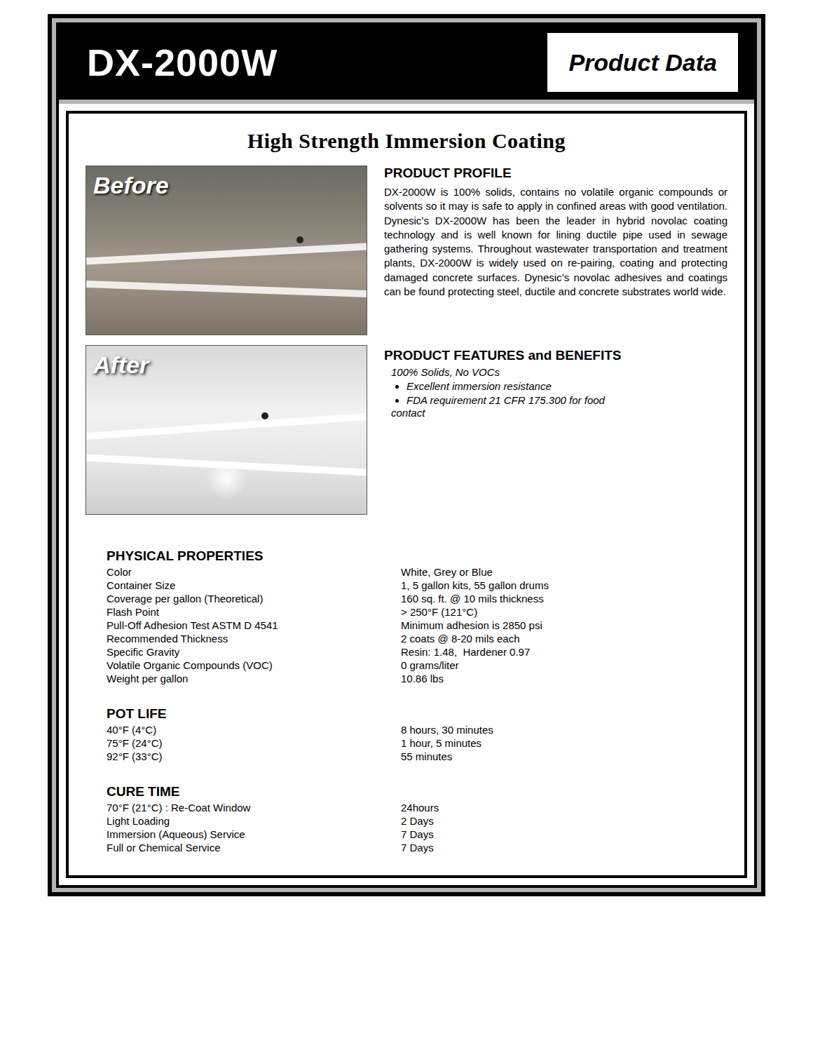DX-2000W
Product Data
High Strength Immersion Coating
Before
After
PRODUCT PROFILE
DX-2000W is 100% solids, contains no volatile organic compounds or solvents so it may is safe to apply in confined areas with good ventilation. Dynesic’s DX-2000W has been the leader in hybrid novolac coating technology and is well known for lining ductile pipe used in sewage gathering systems. Throughout wastewater transportation and treatment plants, DX-2000W is widely used on re-pairing, coating and protecting damaged concrete surfaces. Dynesic’s novolac adhesives and coatings can be found protecting steel, ductile and concrete substrates world wide.
PRODUCT FEATURES and BENEFITS
100% Solids, No VOCs
Excellent immersion resistance
FDA requirement 21 CFR 175.300 for food
contact
PHYSICAL PROPERTIES
| Color | White, Grey or Blue |
| Container Size | 1, 5 gallon kits, 55 gallon drums |
| Coverage per gallon (Theoretical) | 160 sq. ft. @ 10 mils thickness |
| Flash Point | > 250°F (121°C) |
| Pull-Off Adhesion Test ASTM D 4541 | Minimum adhesion is 2850 psi |
| Recommended Thickness | 2 coats @ 8-20 mils each |
| Specific Gravity | Resin: 1.48, Hardener 0.97 |
| Volatile Organic Compounds (VOC) | 0 grams/liter |
| Weight per gallon | 10.86 lbs |
POT LIFE
| 40°F (4°C) | 8 hours, 30 minutes |
| 75°F (24°C) | 1 hour, 5 minutes |
| 92°F (33°C) | 55 minutes |
CURE TIME
| 70°F (21°C) : Re-Coat Window | 24hours |
| Light Loading | 2 Days |
| Immersion (Aqueous) Service | 7 Days |
| Full or Chemical Service | 7 Days |